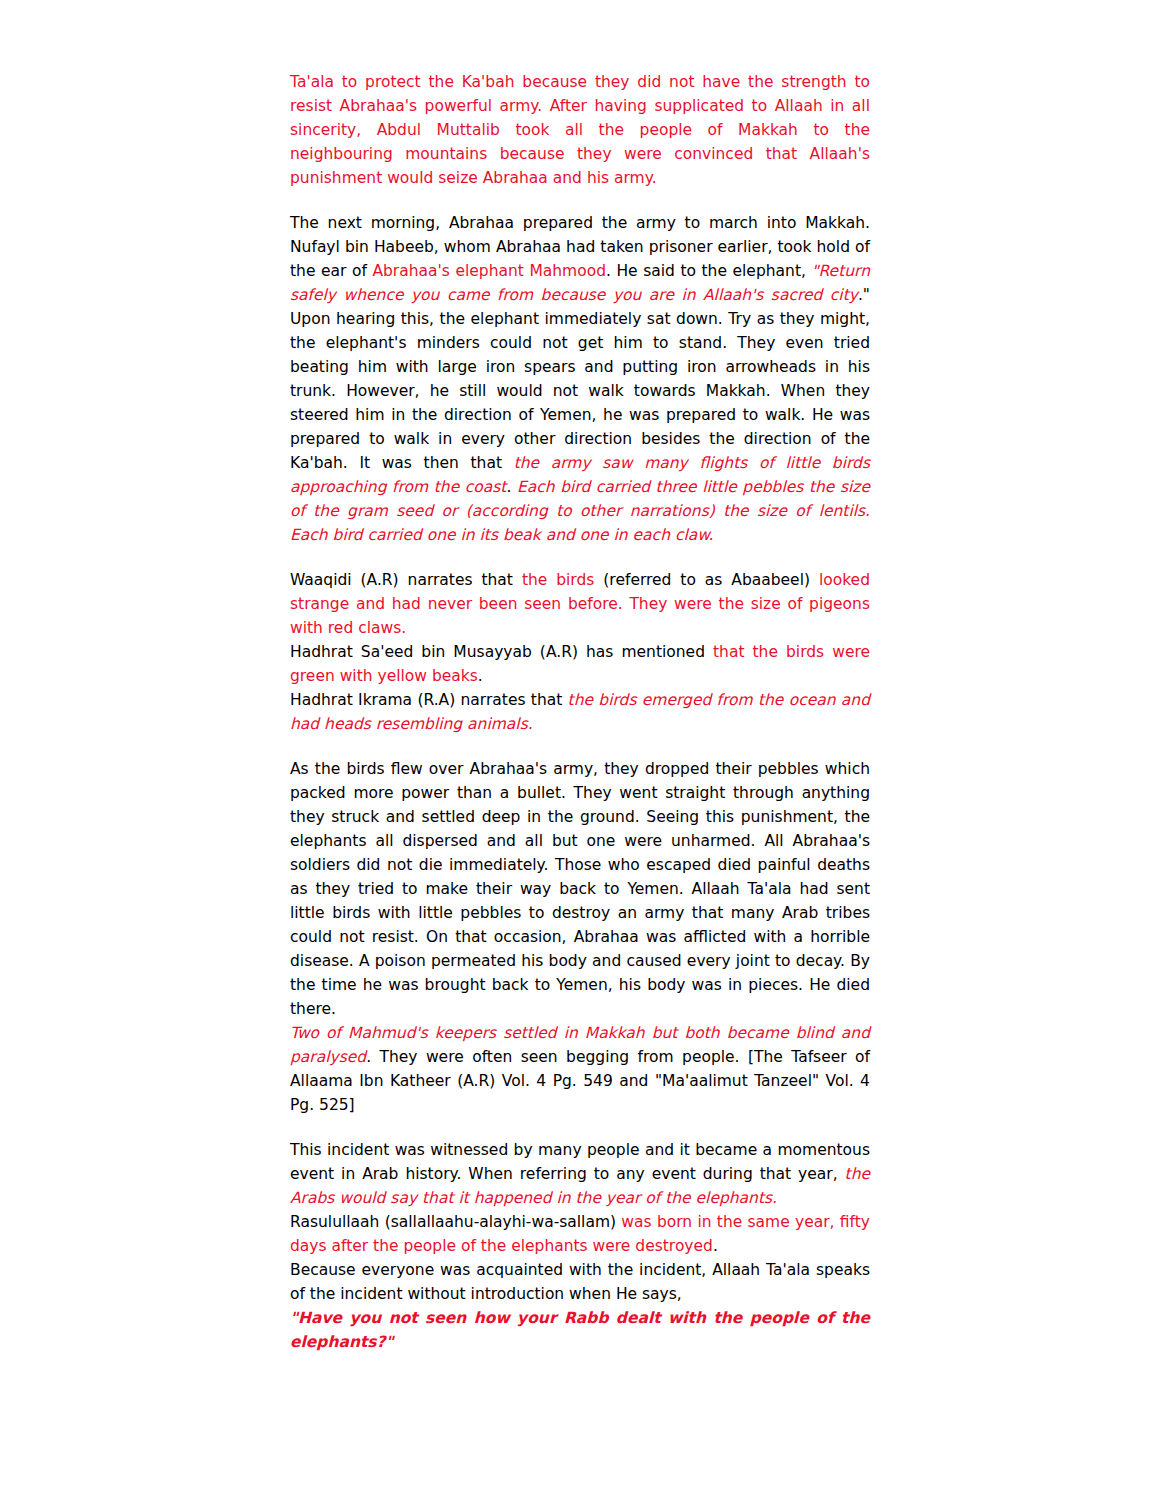Ta'ala to protect the Ka'bah because they did not have the strength to resist Abrahaa's powerful army. After having supplicated to Allaah in all sincerity, Abdul Muttalib took all the people of Makkah to the neighbouring mountains because they were convinced that Allaah's punishment would seize Abrahaa and his army.
The next morning, Abrahaa prepared the army to march into Makkah. Nufayl bin Habeeb, whom Abrahaa had taken prisoner earlier, took hold of the ear of Abrahaa's elephant Mahmood. He said to the elephant, "Return safely whence you came from because you are in Allaah's sacred city." Upon hearing this, the elephant immediately sat down. Try as they might, the elephant's minders could not get him to stand. They even tried beating him with large iron spears and putting iron arrowheads in his trunk. However, he still would not walk towards Makkah. When they steered him in the direction of Yemen, he was prepared to walk. He was prepared to walk in every other direction besides the direction of the Ka'bah. It was then that the army saw many flights of little birds approaching from the coast. Each bird carried three little pebbles the size of the gram seed or (according to other narrations) the size of lentils. Each bird carried one in its beak and one in each claw.
Waaqidi (A.R) narrates that the birds (referred to as Abaabeel) looked strange and had never been seen before. They were the size of pigeons with red claws.
Hadhrat Sa'eed bin Musayyab (A.R) has mentioned that the birds were green with yellow beaks.
Hadhrat Ikrama (R.A) narrates that the birds emerged from the ocean and had heads resembling animals.
As the birds flew over Abrahaa's army, they dropped their pebbles which packed more power than a bullet. They went straight through anything they struck and settled deep in the ground. Seeing this punishment, the elephants all dispersed and all but one were unharmed. All Abrahaa's soldiers did not die immediately. Those who escaped died painful deaths as they tried to make their way back to Yemen. Allaah Ta'ala had sent little birds with little pebbles to destroy an army that many Arab tribes could not resist. On that occasion, Abrahaa was afflicted with a horrible disease. A poison permeated his body and caused every joint to decay. By the time he was brought back to Yemen, his body was in pieces. He died there.
Two of Mahmud's keepers settled in Makkah but both became blind and paralysed. They were often seen begging from people. [The Tafseer of Allaama Ibn Katheer (A.R) Vol. 4 Pg. 549 and "Ma'aalimut Tanzeel" Vol. 4 Pg. 525]
This incident was witnessed by many people and it became a momentous event in Arab history. When referring to any event during that year, the Arabs would say that it happened in the year of the elephants.
Rasulullaah (sallallaahu-alayhi-wa-sallam) was born in the same year, fifty days after the people of the elephants were destroyed.
Because everyone was acquainted with the incident, Allaah Ta'ala speaks of the incident without introduction when He says,
"Have you not seen how your Rabb dealt with the people of the elephants?"